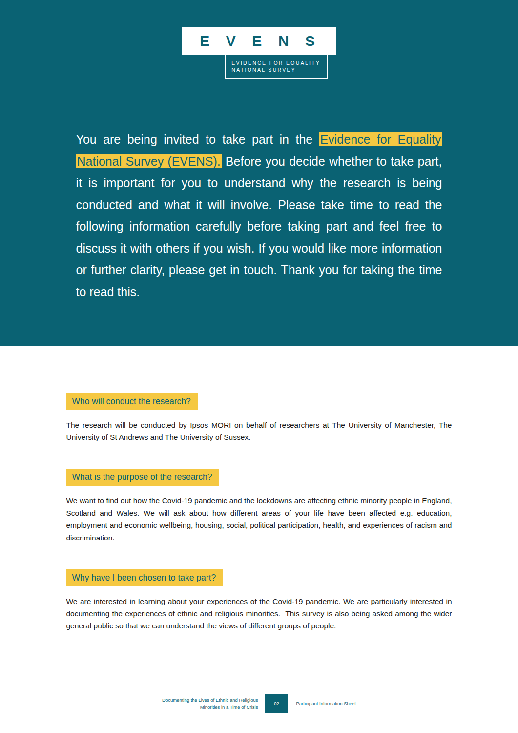E V E N S
EVIDENCE FOR EQUALITY
NATIONAL SURVEY
You are being invited to take part in the Evidence for Equality National Survey (EVENS). Before you decide whether to take part, it is important for you to understand why the research is being conducted and what it will involve. Please take time to read the following information carefully before taking part and feel free to discuss it with others if you wish. If you would like more information or further clarity, please get in touch. Thank you for taking the time to read this.
Who will conduct the research?
The research will be conducted by Ipsos MORI on behalf of researchers at The University of Manchester, The University of St Andrews and The University of Sussex.
What is the purpose of the research?
We want to find out how the Covid-19 pandemic and the lockdowns are affecting ethnic minority people in England, Scotland and Wales. We will ask about how different areas of your life have been affected e.g. education, employment and economic wellbeing, housing, social, political participation, health, and experiences of racism and discrimination.
Why have I been chosen to take part?
We are interested in learning about your experiences of the Covid-19 pandemic. We are particularly interested in documenting the experiences of ethnic and religious minorities. This survey is also being asked among the wider general public so that we can understand the views of different groups of people.
Documenting the Lives of Ethnic and Religious
Minorities in a Time of Crisis
02
Participant Information Sheet